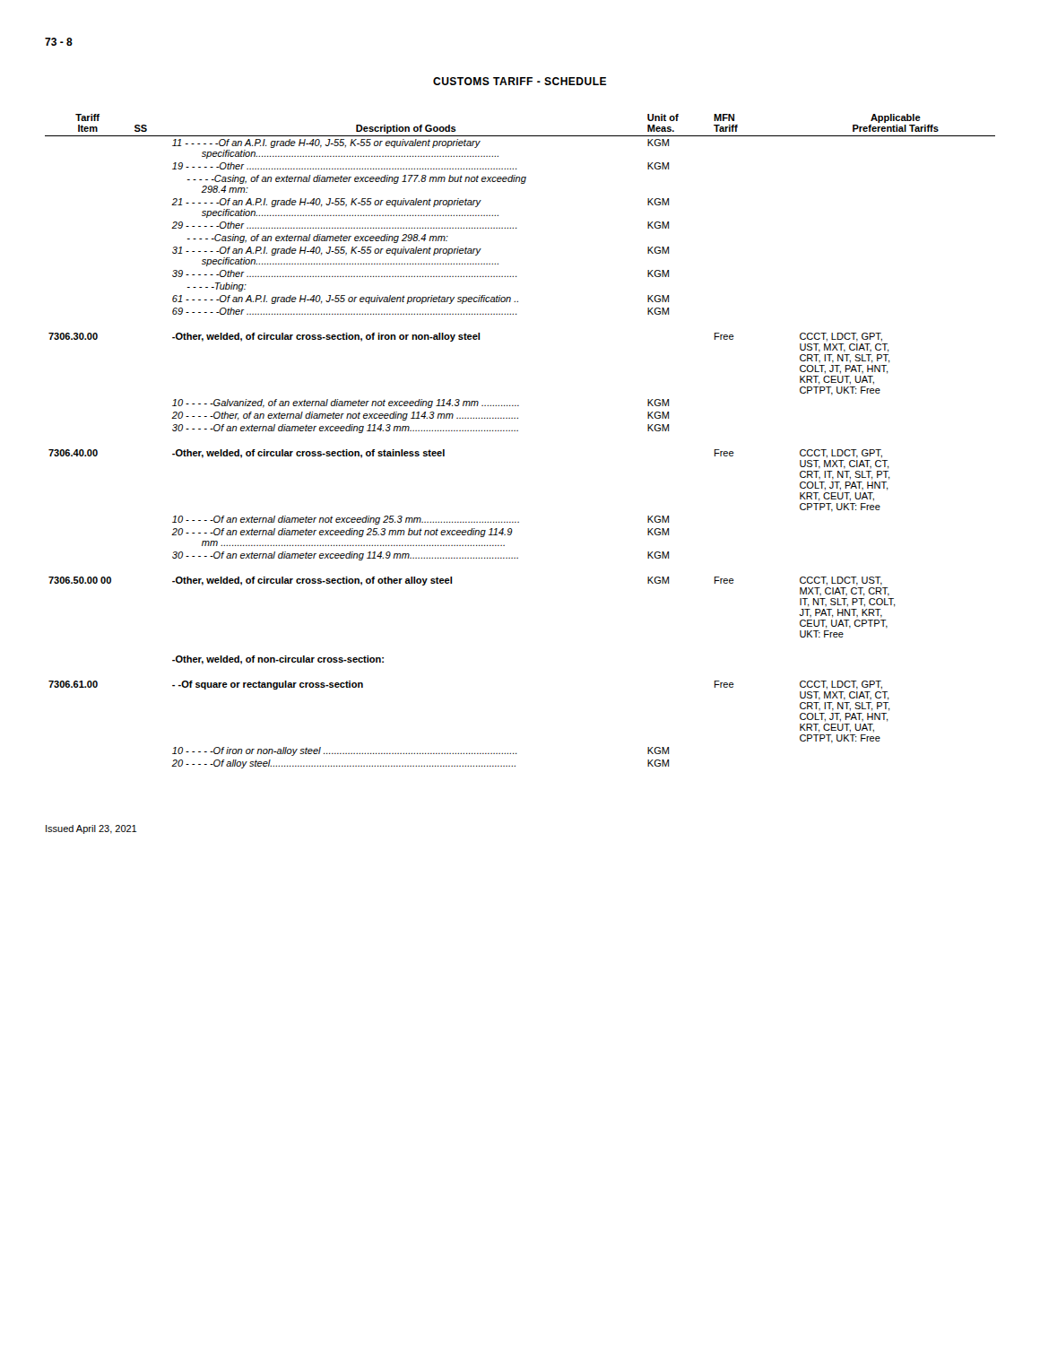73 - 8
CUSTOMS TARIFF - SCHEDULE
| Tariff Item | SS | Description of Goods | Unit of Meas. | MFN Tariff | Applicable Preferential Tariffs |
| --- | --- | --- | --- | --- | --- |
| | | 11 - - - - - -Of an A.P.I. grade H-40, J-55, K-55 or equivalent proprietary specification......................................................................................... | KGM | | |
| | | 19 - - - - - -Other ................................................................................................... | KGM | | |
| | | - - - - -Casing, of an external diameter exceeding 177.8 mm but not exceeding 298.4 mm: | | | |
| | | 21 - - - - - -Of an A.P.I. grade H-40, J-55, K-55 or equivalent proprietary specification......................................................................................... | KGM | | |
| | | 29 - - - - - -Other ................................................................................................... | KGM | | |
| | | - - - - -Casing, of an external diameter exceeding 298.4 mm: | | | |
| | | 31 - - - - - -Of an A.P.I. grade H-40, J-55, K-55 or equivalent proprietary specification......................................................................................... | KGM | | |
| | | 39 - - - - - -Other ................................................................................................... | KGM | | |
| | | - - - - -Tubing: | | | |
| | | 61 - - - - - -Of an A.P.I. grade H-40, J-55 or equivalent proprietary specification .. | KGM | | |
| | | 69 - - - - - -Other ................................................................................................... | KGM | | |
| 7306.30.00 | | -Other, welded, of circular cross-section, of iron or non-alloy steel | | Free | CCCT, LDCT, GPT, UST, MXT, CIAT, CT, CRT, IT, NT, SLT, PT, COLT, JT, PAT, HNT, KRT, CEUT, UAT, CPTPT, UKT: Free |
| | | 10 - - - - -Galvanized, of an external diameter not exceeding 114.3 mm .............. | KGM | | |
| | | 20 - - - - -Other, of an external diameter not exceeding 114.3 mm ....................... | KGM | | |
| | | 30 - - - - -Of an external diameter exceeding 114.3 mm........................................ | KGM | | |
| 7306.40.00 | | -Other, welded, of circular cross-section, of stainless steel | | Free | CCCT, LDCT, GPT, UST, MXT, CIAT, CT, CRT, IT, NT, SLT, PT, COLT, JT, PAT, HNT, KRT, CEUT, UAT, CPTPT, UKT: Free |
| | | 10 - - - - -Of an external diameter not exceeding 25.3 mm.................................... | KGM | | |
| | | 20 - - - - -Of an external diameter exceeding 25.3 mm but not exceeding 114.9 mm ........................................................................................................ | KGM | | |
| | | 30 - - - - -Of an external diameter exceeding 114.9 mm........................................ | KGM | | |
| 7306.50.00 00 | -Other, welded, of circular cross-section, of other alloy steel | KGM | Free | CCCT, LDCT, UST, MXT, CIAT, CT, CRT, IT, NT, SLT, PT, COLT, JT, PAT, HNT, KRT, CEUT, UAT, CPTPT, UKT: Free |
| | | -Other, welded, of non-circular cross-section: | | | |
| 7306.61.00 | | - -Of square or rectangular cross-section | | Free | CCCT, LDCT, GPT, UST, MXT, CIAT, CT, CRT, IT, NT, SLT, PT, COLT, JT, PAT, HNT, KRT, CEUT, UAT, CPTPT, UKT: Free |
| | | 10 - - - - -Of iron or non-alloy steel ....................................................................... | KGM | | |
| | | 20 - - - - -Of alloy steel.......................................................................................... | KGM | | |
Issued April 23, 2021